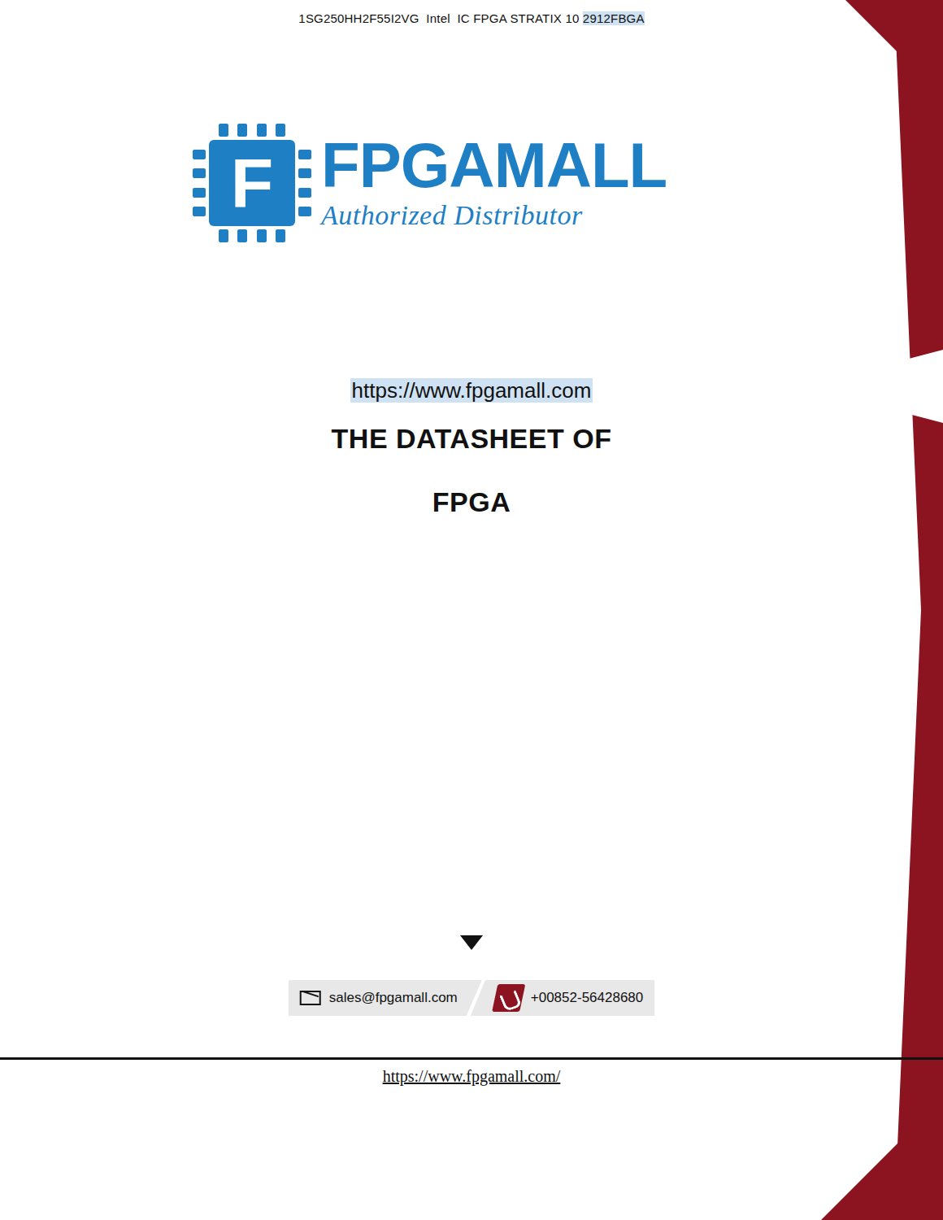1SG250HH2F55I2VG Intel IC FPGA STRATIX 10 2912FBGA
F
FPGAMALL
Authorized Distributor
https://www.fpgamall.com
THE DATASHEET OF
FPGA
sales@fpgamall.com
+00852-56428680
https://www.fpgamall.com/